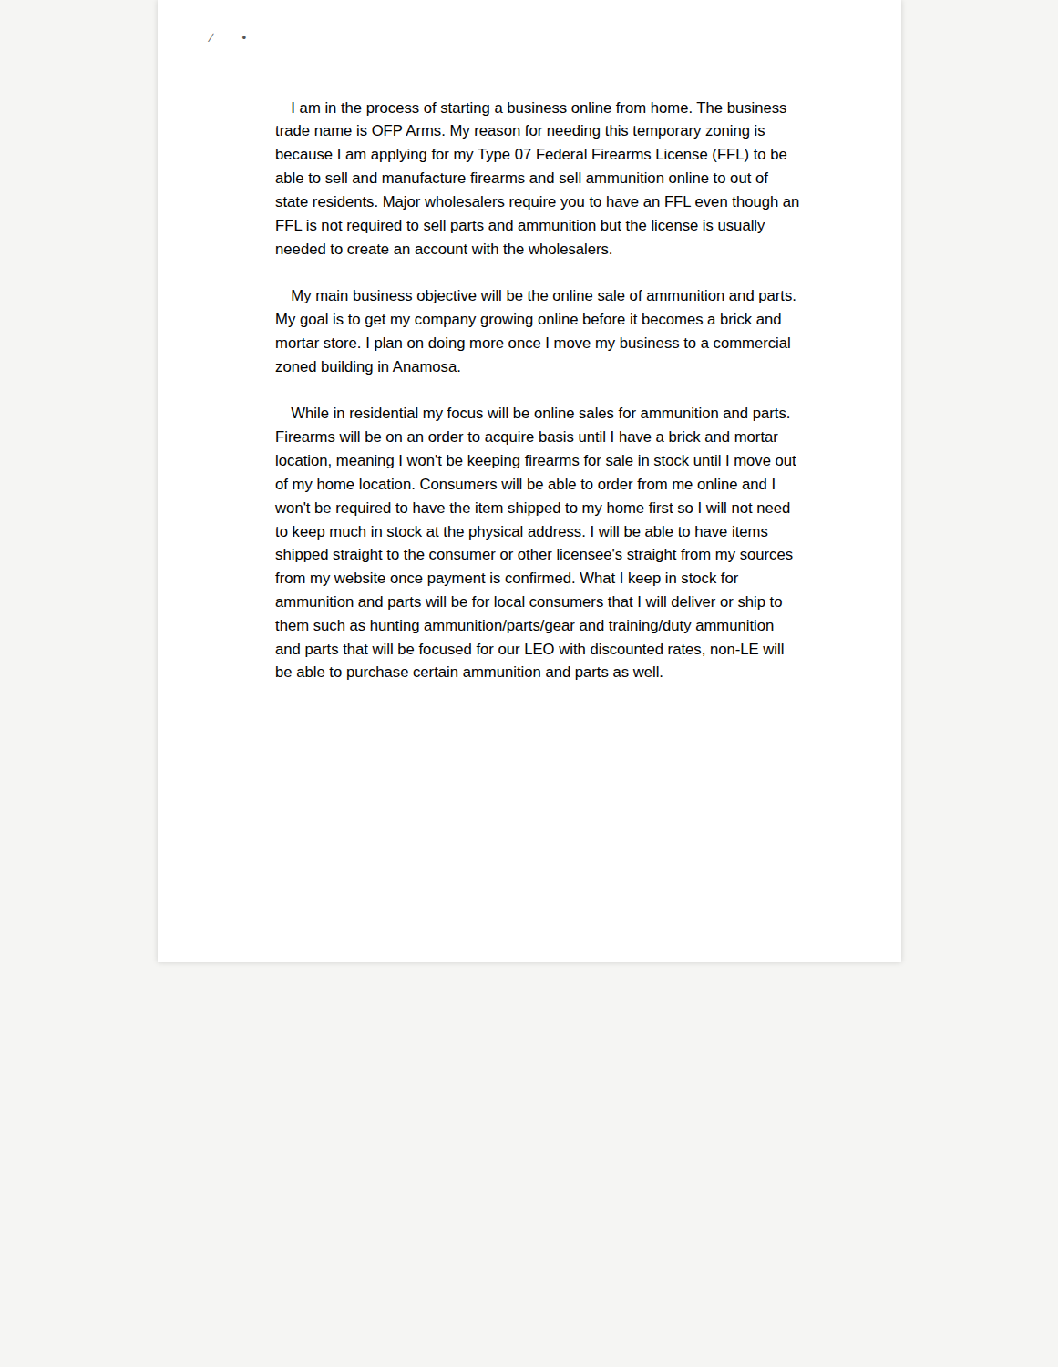•   ∕
I am in the process of starting a business online from home. The business trade name is OFP Arms. My reason for needing this temporary zoning is because I am applying for my Type 07 Federal Firearms License (FFL) to be able to sell and manufacture firearms and sell ammunition online to out of state residents. Major wholesalers require you to have an FFL even though an FFL is not required to sell parts and ammunition but the license is usually needed to create an account with the wholesalers.
My main business objective will be the online sale of ammunition and parts. My goal is to get my company growing online before it becomes a brick and mortar store. I plan on doing more once I move my business to a commercial zoned building in Anamosa.
While in residential my focus will be online sales for ammunition and parts. Firearms will be on an order to acquire basis until I have a brick and mortar location, meaning I won't be keeping firearms for sale in stock until I move out of my home location. Consumers will be able to order from me online and I won't be required to have the item shipped to my home first so I will not need to keep much in stock at the physical address. I will be able to have items shipped straight to the consumer or other licensee's straight from my sources from my website once payment is confirmed. What I keep in stock for ammunition and parts will be for local consumers that I will deliver or ship to them such as hunting ammunition/parts/gear and training/duty ammunition and parts that will be focused for our LEO with discounted rates, non-LE will be able to purchase certain ammunition and parts as well.